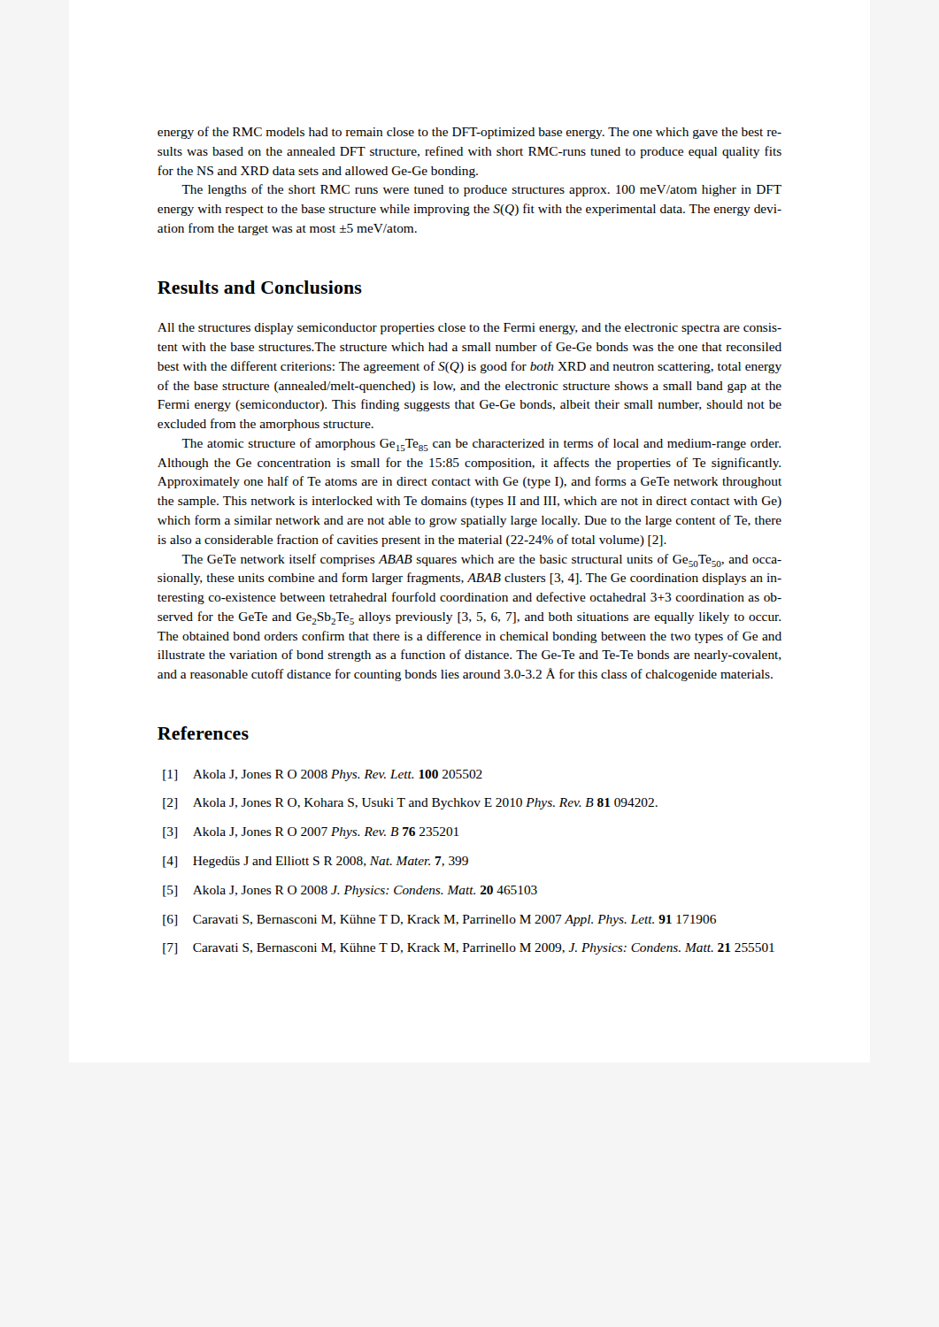energy of the RMC models had to remain close to the DFT-optimized base energy. The one which gave the best results was based on the annealed DFT structure, refined with short RMC-runs tuned to produce equal quality fits for the NS and XRD data sets and allowed Ge-Ge bonding.
The lengths of the short RMC runs were tuned to produce structures approx. 100 meV/atom higher in DFT energy with respect to the base structure while improving the S(Q) fit with the experimental data. The energy deviation from the target was at most ±5 meV/atom.
Results and Conclusions
All the structures display semiconductor properties close to the Fermi energy, and the electronic spectra are consistent with the base structures.The structure which had a small number of Ge-Ge bonds was the one that reconsiled best with the different criterions: The agreement of S(Q) is good for both XRD and neutron scattering, total energy of the base structure (annealed/melt-quenched) is low, and the electronic structure shows a small band gap at the Fermi energy (semiconductor). This finding suggests that Ge-Ge bonds, albeit their small number, should not be excluded from the amorphous structure.
The atomic structure of amorphous Ge15Te85 can be characterized in terms of local and medium-range order. Although the Ge concentration is small for the 15:85 composition, it affects the properties of Te significantly. Approximately one half of Te atoms are in direct contact with Ge (type I), and forms a GeTe network throughout the sample. This network is interlocked with Te domains (types II and III, which are not in direct contact with Ge) which form a similar network and are not able to grow spatially large locally. Due to the large content of Te, there is also a considerable fraction of cavities present in the material (22-24% of total volume) [2].
The GeTe network itself comprises ABAB squares which are the basic structural units of Ge50Te50, and occasionally, these units combine and form larger fragments, ABAB clusters [3, 4]. The Ge coordination displays an interesting co-existence between tetrahedral fourfold coordination and defective octahedral 3+3 coordination as observed for the GeTe and Ge2Sb2Te5 alloys previously [3, 5, 6, 7], and both situations are equally likely to occur. The obtained bond orders confirm that there is a difference in chemical bonding between the two types of Ge and illustrate the variation of bond strength as a function of distance. The Ge-Te and Te-Te bonds are nearly-covalent, and a reasonable cutoff distance for counting bonds lies around 3.0-3.2 Å for this class of chalcogenide materials.
References
[1] Akola J, Jones R O 2008 Phys. Rev. Lett. 100 205502
[2] Akola J, Jones R O, Kohara S, Usuki T and Bychkov E 2010 Phys. Rev. B 81 094202.
[3] Akola J, Jones R O 2007 Phys. Rev. B 76 235201
[4] Hegedüs J and Elliott S R 2008, Nat. Mater. 7, 399
[5] Akola J, Jones R O 2008 J. Physics: Condens. Matt. 20 465103
[6] Caravati S, Bernasconi M, Kühne T D, Krack M, Parrinello M 2007 Appl. Phys. Lett. 91 171906
[7] Caravati S, Bernasconi M, Kühne T D, Krack M, Parrinello M 2009, J. Physics: Condens. Matt. 21 255501